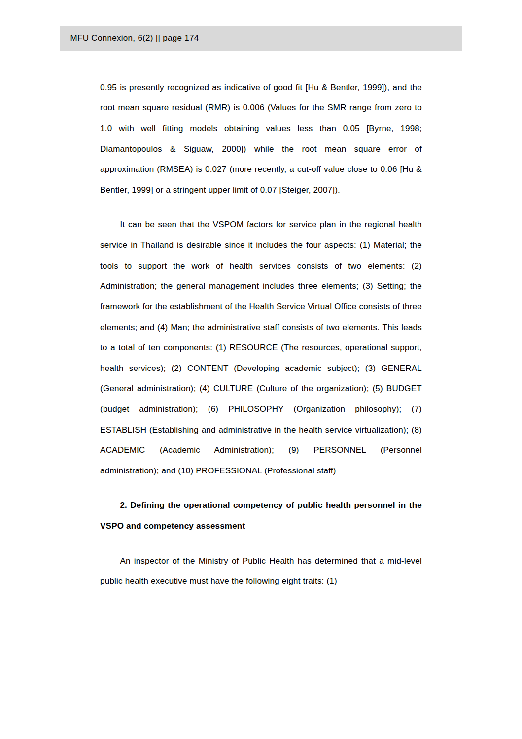MFU Connexion, 6(2) || page 174
0.95 is presently recognized as indicative of good fit [Hu & Bentler, 1999]), and the root mean square residual (RMR) is 0.006 (Values for the SMR range from zero to 1.0 with well fitting models obtaining values less than 0.05 [Byrne, 1998; Diamantopoulos & Siguaw, 2000]) while the root mean square error of approximation (RMSEA) is 0.027 (more recently, a cut-off value close to 0.06 [Hu & Bentler, 1999] or a stringent upper limit of 0.07 [Steiger, 2007]).
It can be seen that the VSPOM factors for service plan in the regional health service in Thailand is desirable since it includes the four aspects: (1) Material; the tools to support the work of health services consists of two elements; (2) Administration; the general management includes three elements; (3) Setting; the framework for the establishment of the Health Service Virtual Office consists of three elements; and (4) Man; the administrative staff consists of two elements. This leads to a total of ten components: (1) RESOURCE (The resources, operational support, health services); (2) CONTENT (Developing academic subject); (3) GENERAL (General administration); (4) CULTURE (Culture of the organization); (5) BUDGET (budget administration); (6) PHILOSOPHY (Organization philosophy); (7) ESTABLISH (Establishing and administrative in the health service virtualization); (8) ACADEMIC (Academic Administration); (9) PERSONNEL (Personnel administration); and (10) PROFESSIONAL (Professional staff)
2. Defining the operational competency of public health personnel in the VSPO and competency assessment
An inspector of the Ministry of Public Health has determined that a mid-level public health executive must have the following eight traits: (1)